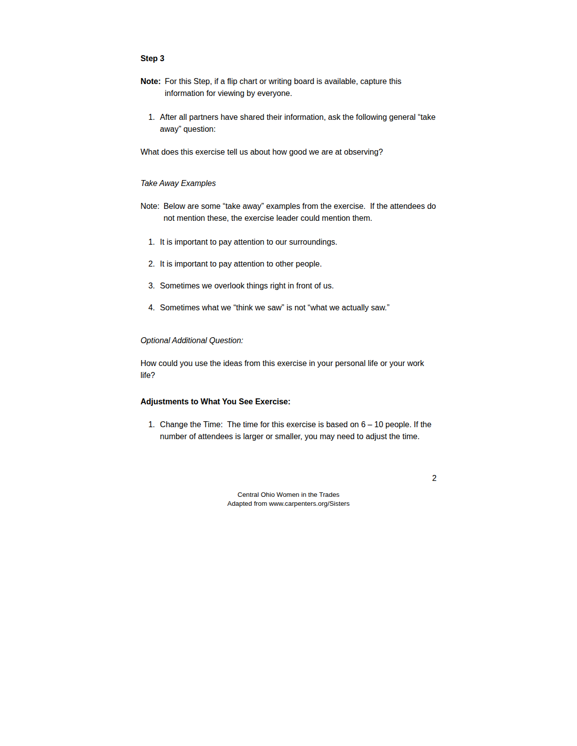Step 3
Note: For this Step, if a flip chart or writing board is available, capture this information for viewing by everyone.
After all partners have shared their information, ask the following general “take away” question:
What does this exercise tell us about how good we are at observing?
Take Away Examples
Note: Below are some “take away” examples from the exercise. If the attendees do not mention these, the exercise leader could mention them.
It is important to pay attention to our surroundings.
It is important to pay attention to other people.
Sometimes we overlook things right in front of us.
Sometimes what we “think we saw” is not “what we actually saw.”
Optional Additional Question:
How could you use the ideas from this exercise in your personal life or your work life?
Adjustments to What You See Exercise:
Change the Time: The time for this exercise is based on 6 – 10 people. If the number of attendees is larger or smaller, you may need to adjust the time.
2
Central Ohio Women in the Trades
Adapted from www.carpenters.org/Sisters